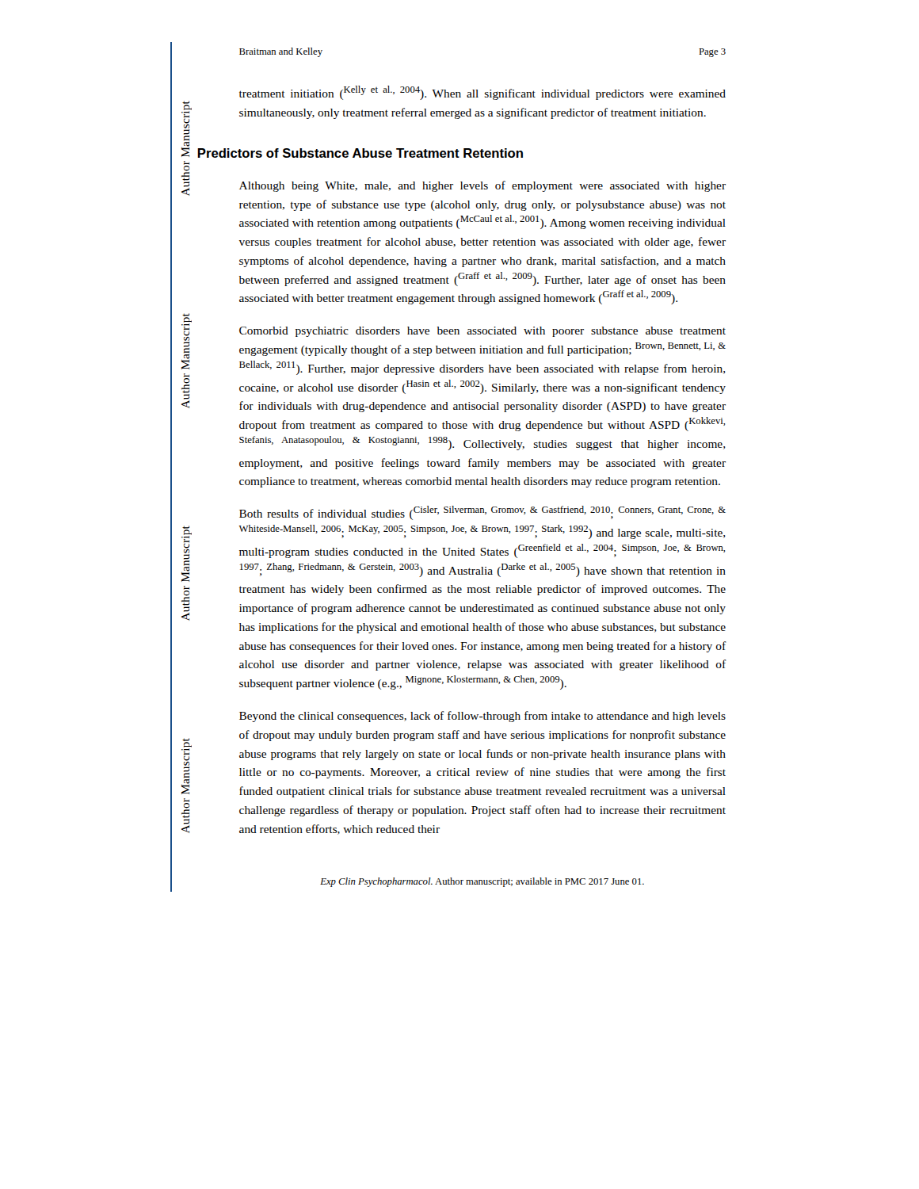Author Manuscript Author Manuscript Author Manuscript Author Manuscript
Braitman and Kelley Page 3
treatment initiation (Kelly et al., 2004). When all significant individual predictors were examined simultaneously, only treatment referral emerged as a significant predictor of treatment initiation.
Predictors of Substance Abuse Treatment Retention
Although being White, male, and higher levels of employment were associated with higher retention, type of substance use type (alcohol only, drug only, or polysubstance abuse) was not associated with retention among outpatients (McCaul et al., 2001). Among women receiving individual versus couples treatment for alcohol abuse, better retention was associated with older age, fewer symptoms of alcohol dependence, having a partner who drank, marital satisfaction, and a match between preferred and assigned treatment (Graff et al., 2009). Further, later age of onset has been associated with better treatment engagement through assigned homework (Graff et al., 2009).
Comorbid psychiatric disorders have been associated with poorer substance abuse treatment engagement (typically thought of a step between initiation and full participation; Brown, Bennett, Li, & Bellack, 2011). Further, major depressive disorders have been associated with relapse from heroin, cocaine, or alcohol use disorder (Hasin et al., 2002). Similarly, there was a non-significant tendency for individuals with drug-dependence and antisocial personality disorder (ASPD) to have greater dropout from treatment as compared to those with drug dependence but without ASPD (Kokkevi, Stefanis, Anatasopoulou, & Kostogianni, 1998). Collectively, studies suggest that higher income, employment, and positive feelings toward family members may be associated with greater compliance to treatment, whereas comorbid mental health disorders may reduce program retention.
Both results of individual studies (Cisler, Silverman, Gromov, & Gastfriend, 2010; Conners, Grant, Crone, & Whiteside-Mansell, 2006; McKay, 2005; Simpson, Joe, & Brown, 1997; Stark, 1992) and large scale, multi-site, multi-program studies conducted in the United States (Greenfield et al., 2004; Simpson, Joe, & Brown, 1997; Zhang, Friedmann, & Gerstein, 2003) and Australia (Darke et al., 2005) have shown that retention in treatment has widely been confirmed as the most reliable predictor of improved outcomes. The importance of program adherence cannot be underestimated as continued substance abuse not only has implications for the physical and emotional health of those who abuse substances, but substance abuse has consequences for their loved ones. For instance, among men being treated for a history of alcohol use disorder and partner violence, relapse was associated with greater likelihood of subsequent partner violence (e.g., Mignone, Klostermann, & Chen, 2009).
Beyond the clinical consequences, lack of follow-through from intake to attendance and high levels of dropout may unduly burden program staff and have serious implications for nonprofit substance abuse programs that rely largely on state or local funds or non-private health insurance plans with little or no co-payments. Moreover, a critical review of nine studies that were among the first funded outpatient clinical trials for substance abuse treatment revealed recruitment was a universal challenge regardless of therapy or population. Project staff often had to increase their recruitment and retention efforts, which reduced their
Exp Clin Psychopharmacol. Author manuscript; available in PMC 2017 June 01.